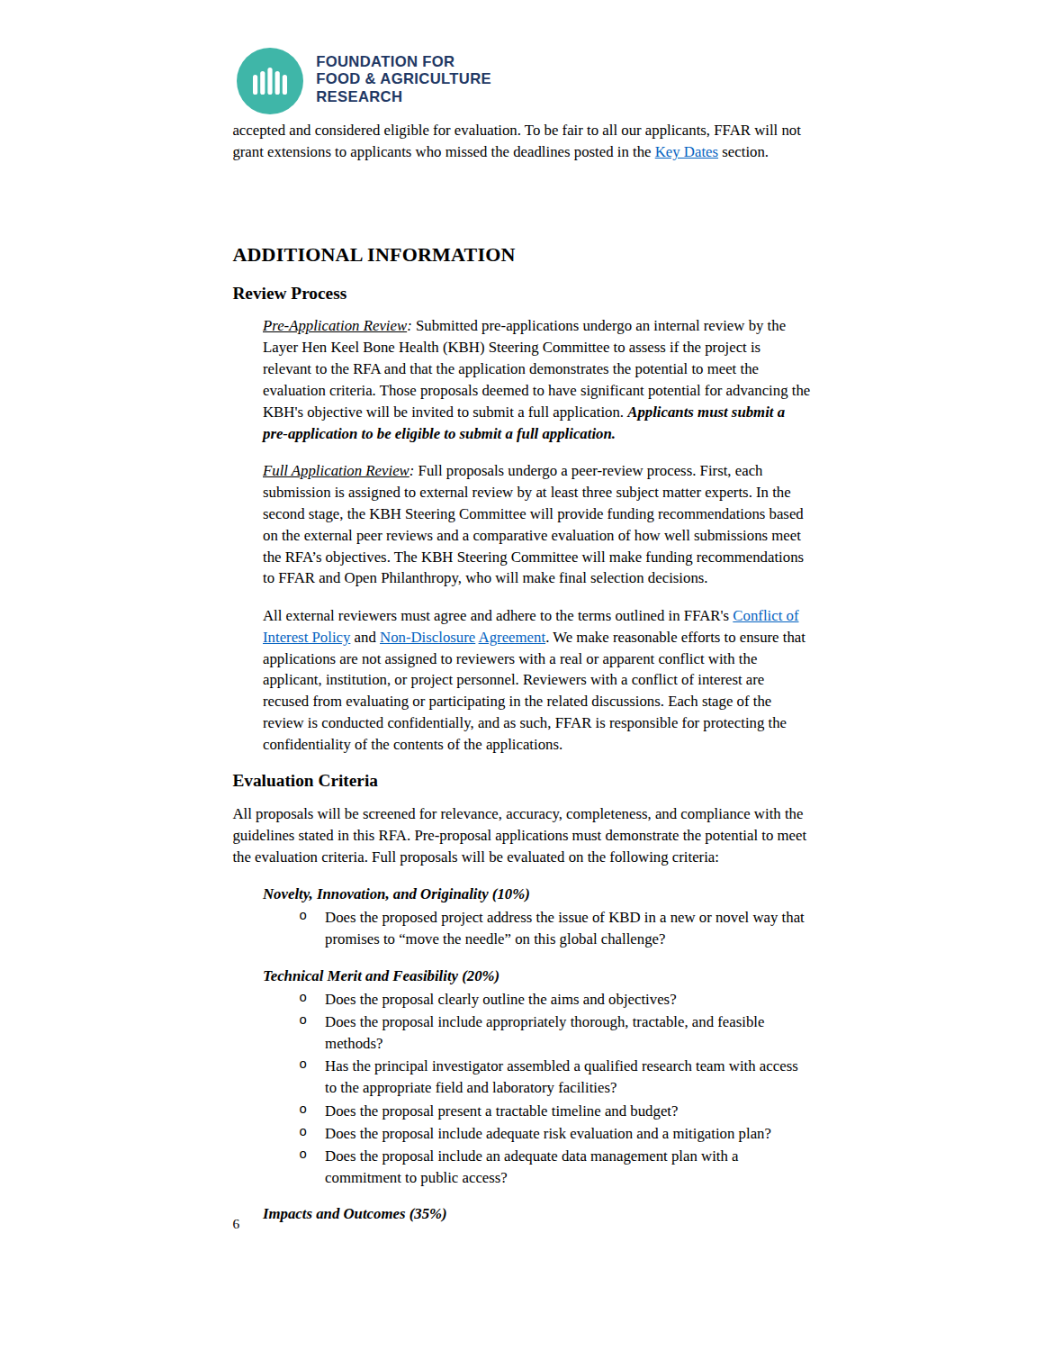Foundation for
Food & Agriculture
Research
accepted and considered eligible for evaluation. To be fair to all our applicants, FFAR will not grant extensions to applicants who missed the deadlines posted in the Key Dates section.
ADDITIONAL INFORMATION
Review Process
Pre-Application Review: Submitted pre-applications undergo an internal review by the Layer Hen Keel Bone Health (KBH) Steering Committee to assess if the project is relevant to the RFA and that the application demonstrates the potential to meet the evaluation criteria. Those proposals deemed to have significant potential for advancing the KBH's objective will be invited to submit a full application. Applicants must submit a pre-application to be eligible to submit a full application.
Full Application Review: Full proposals undergo a peer-review process. First, each submission is assigned to external review by at least three subject matter experts. In the second stage, the KBH Steering Committee will provide funding recommendations based on the external peer reviews and a comparative evaluation of how well submissions meet the RFA’s objectives. The KBH Steering Committee will make funding recommendations to FFAR and Open Philanthropy, who will make final selection decisions.
All external reviewers must agree and adhere to the terms outlined in FFAR's Conflict of Interest Policy and Non-Disclosure Agreement. We make reasonable efforts to ensure that applications are not assigned to reviewers with a real or apparent conflict with the applicant, institution, or project personnel. Reviewers with a conflict of interest are recused from evaluating or participating in the related discussions. Each stage of the review is conducted confidentially, and as such, FFAR is responsible for protecting the confidentiality of the contents of the applications.
Evaluation Criteria
All proposals will be screened for relevance, accuracy, completeness, and compliance with the guidelines stated in this RFA. Pre-proposal applications must demonstrate the potential to meet the evaluation criteria. Full proposals will be evaluated on the following criteria:
Novelty, Innovation, and Originality (10%)
Does the proposed project address the issue of KBD in a new or novel way that promises to “move the needle” on this global challenge?
Technical Merit and Feasibility (20%)
Does the proposal clearly outline the aims and objectives?
Does the proposal include appropriately thorough, tractable, and feasible methods?
Has the principal investigator assembled a qualified research team with access to the appropriate field and laboratory facilities?
Does the proposal present a tractable timeline and budget?
Does the proposal include adequate risk evaluation and a mitigation plan?
Does the proposal include an adequate data management plan with a commitment to public access?
Impacts and Outcomes (35%)
6